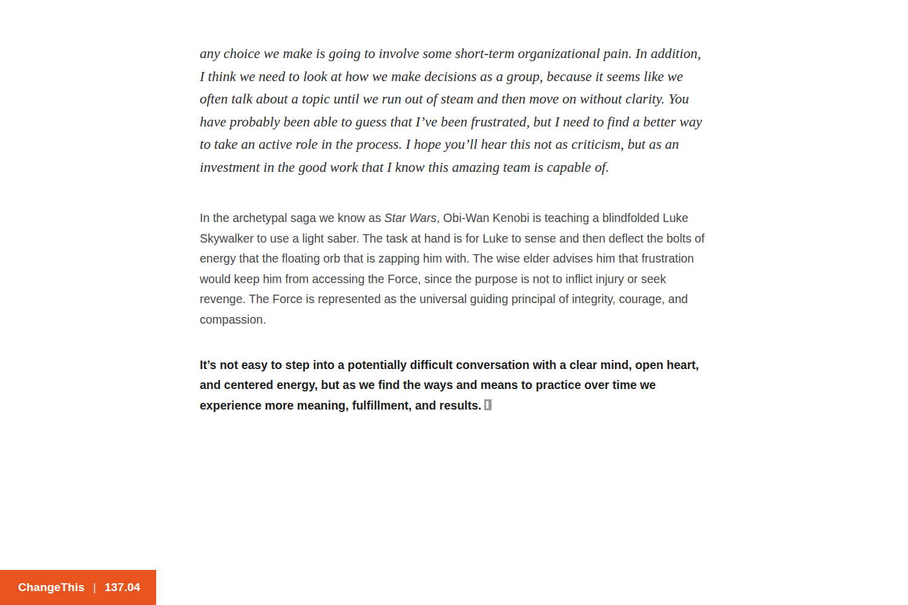any choice we make is going to involve some short-term organizational pain. In addition, I think we need to look at how we make decisions as a group, because it seems like we often talk about a topic until we run out of steam and then move on without clarity. You have probably been able to guess that I’ve been frustrated, but I need to find a better way to take an active role in the process. I hope you’ll hear this not as criticism, but as an investment in the good work that I know this amazing team is capable of.
In the archetypal saga we know as Star Wars, Obi-Wan Kenobi is teaching a blindfolded Luke Skywalker to use a light saber. The task at hand is for Luke to sense and then deflect the bolts of energy that the floating orb that is zapping him with. The wise elder advises him that frustration would keep him from accessing the Force, since the purpose is not to inflict injury or seek revenge. The Force is represented as the universal guiding principal of integrity, courage, and compassion.
It’s not easy to step into a potentially difficult conversation with a clear mind, open heart, and centered energy, but as we find the ways and means to practice over time we experience more meaning, fulfillment, and results.
ChangeThis | 137.04